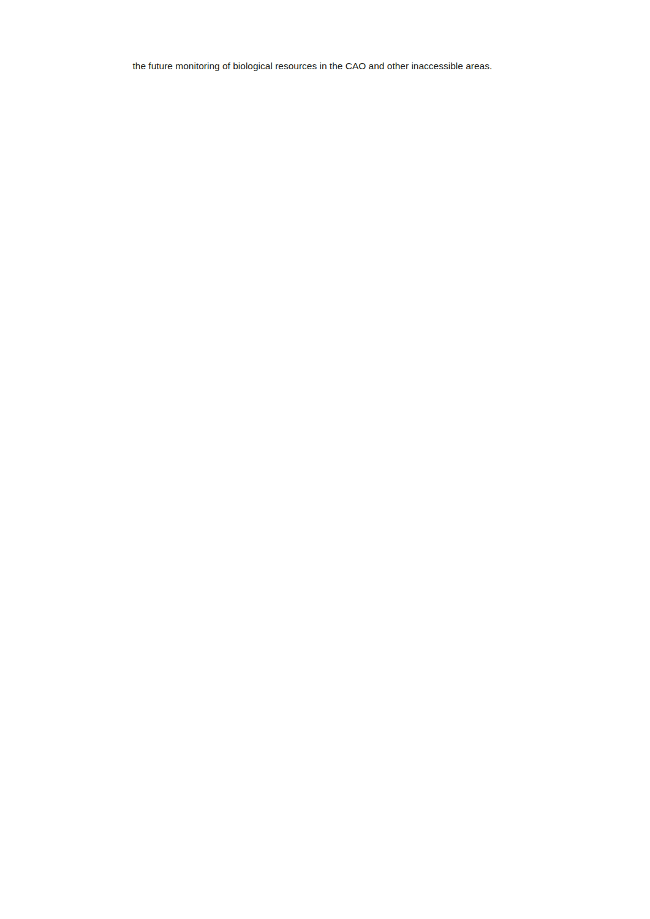the future monitoring of biological resources in the CAO and other inaccessible areas.